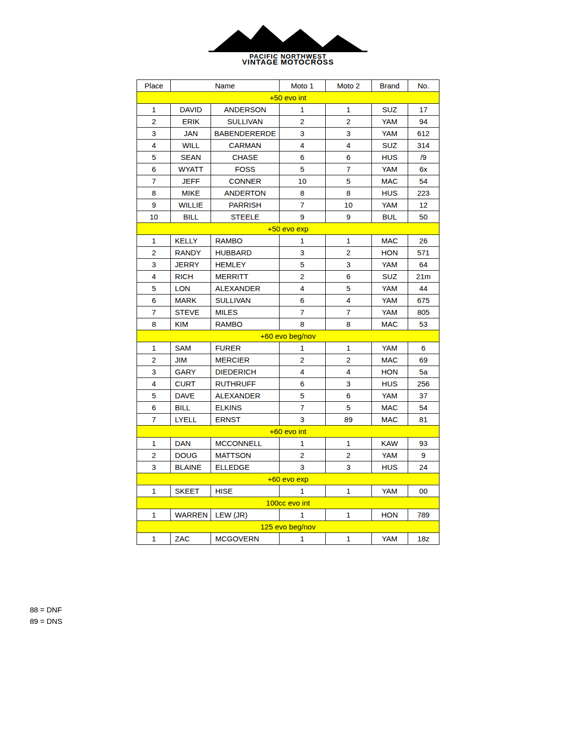PACIFIC NORTHWEST VINTAGE MOTOCROSS
| Place | Name | Moto 1 | Moto 2 | Brand | No. |
| --- | --- | --- | --- | --- | --- |
| +50 evo int |
| 1 | DAVID | ANDERSON | 1 | 1 | SUZ | 17 |
| 2 | ERIK | SULLIVAN | 2 | 2 | YAM | 94 |
| 3 | JAN | BABENDERERDE | 3 | 3 | YAM | 612 |
| 4 | WILL | CARMAN | 4 | 4 | SUZ | 314 |
| 5 | SEAN | CHASE | 6 | 6 | HUS | /9 |
| 6 | WYATT | FOSS | 5 | 7 | YAM | 6x |
| 7 | JEFF | CONNER | 10 | 5 | MAC | 54 |
| 8 | MIKE | ANDERTON | 8 | 8 | HUS | 223 |
| 9 | WILLIE | PARRISH | 7 | 10 | YAM | 12 |
| 10 | BILL | STEELE | 9 | 9 | BUL | 50 |
| +50 evo exp |
| 1 | KELLY | RAMBO | 1 | 1 | MAC | 26 |
| 2 | RANDY | HUBBARD | 3 | 2 | HON | 571 |
| 3 | JERRY | HEMLEY | 5 | 3 | YAM | 64 |
| 4 | RICH | MERRITT | 2 | 6 | SUZ | 21m |
| 5 | LON | ALEXANDER | 4 | 5 | YAM | 44 |
| 6 | MARK | SULLIVAN | 6 | 4 | YAM | 675 |
| 7 | STEVE | MILES | 7 | 7 | YAM | 805 |
| 8 | KIM | RAMBO | 8 | 8 | MAC | 53 |
| +60 evo beg/nov |
| 1 | SAM | FURER | 1 | 1 | YAM | 6 |
| 2 | JIM | MERCIER | 2 | 2 | MAC | 69 |
| 3 | GARY | DIEDERICH | 4 | 4 | HON | 5a |
| 4 | CURT | RUTHRUFF | 6 | 3 | HUS | 256 |
| 5 | DAVE | ALEXANDER | 5 | 6 | YAM | 37 |
| 6 | BILL | ELKINS | 7 | 5 | MAC | 54 |
| 7 | LYELL | ERNST | 3 | 89 | MAC | 81 |
| +60 evo int |
| 1 | DAN | MCCONNELL | 1 | 1 | KAW | 93 |
| 2 | DOUG | MATTSON | 2 | 2 | YAM | 9 |
| 3 | BLAINE | ELLEDGE | 3 | 3 | HUS | 24 |
| +60 evo exp |
| 1 | SKEET | HISE | 1 | 1 | YAM | 00 |
| 100cc evo int |
| 1 | WARREN | LEW (JR) | 1 | 1 | HON | 789 |
| 125 evo beg/nov |
| 1 | ZAC | MCGOVERN | 1 | 1 | YAM | 18z |
88 = DNF
89 = DNS